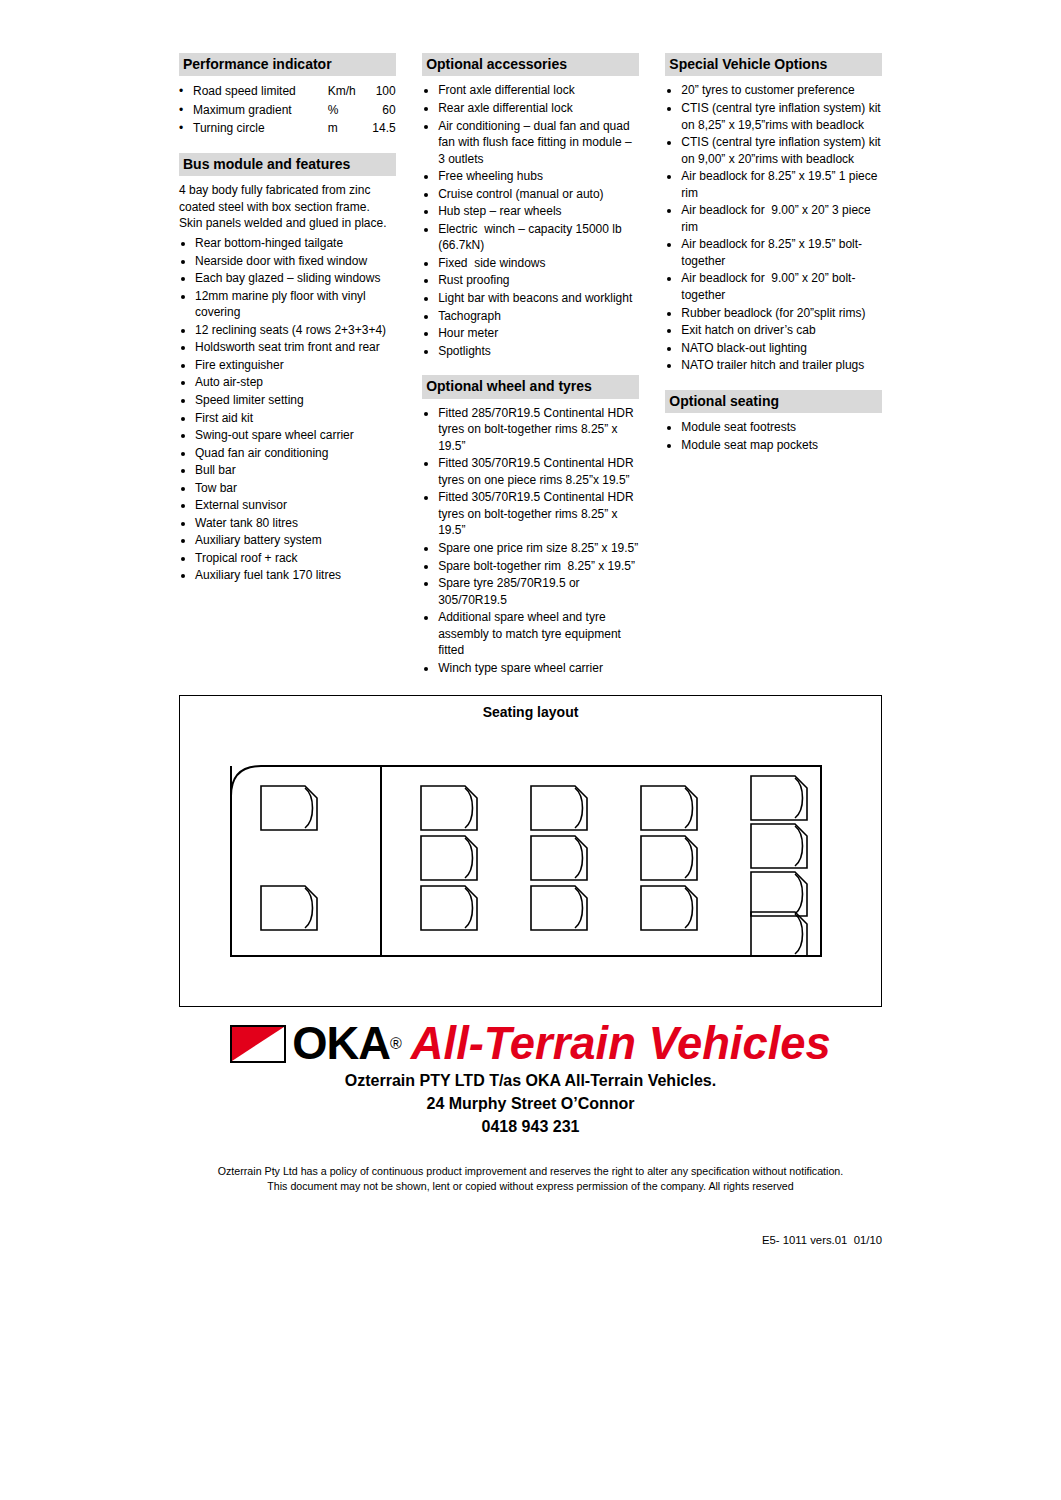Performance indicator
| • | Road speed limited | Km/h | 100 |
| • | Maximum gradient | % | 60 |
| • | Turning circle | m | 14.5 |
Bus module and features
4 bay body fully fabricated from zinc coated steel with box section frame. Skin panels welded and glued in place.
Rear bottom-hinged tailgate
Nearside door with fixed window
Each bay glazed – sliding windows
12mm marine ply floor with vinyl covering
12 reclining seats (4 rows 2+3+3+4)
Holdsworth seat trim front and rear
Fire extinguisher
Auto air-step
Speed limiter setting
First aid kit
Swing-out spare wheel carrier
Quad fan air conditioning
Bull bar
Tow bar
External sunvisor
Water tank 80 litres
Auxiliary battery system
Tropical roof + rack
Auxiliary fuel tank 170 litres
Optional accessories
Front axle differential lock
Rear axle differential lock
Air conditioning – dual fan and quad fan with flush face fitting in module – 3 outlets
Free wheeling hubs
Cruise control (manual or auto)
Hub step – rear wheels
Electric winch – capacity 15000 lb (66.7kN)
Fixed side windows
Rust proofing
Light bar with beacons and worklight
Tachograph
Hour meter
Spotlights
Optional wheel and tyres
Fitted 285/70R19.5 Continental HDR tyres on bolt-together rims 8.25” x 19.5”
Fitted 305/70R19.5 Continental HDR tyres on one piece rims 8.25”x 19.5”
Fitted 305/70R19.5 Continental HDR tyres on bolt-together rims 8.25” x 19.5”
Spare one price rim size 8.25” x 19.5”
Spare bolt-together rim 8.25” x 19.5”
Spare tyre 285/70R19.5 or 305/70R19.5
Additional spare wheel and tyre assembly to match tyre equipment fitted
Winch type spare wheel carrier
Special Vehicle Options
20” tyres to customer preference
CTIS (central tyre inflation system) kit on 8,25” x 19,5”rims with beadlock
CTIS (central tyre inflation system) kit on 9,00” x 20”rims with beadlock
Air beadlock for 8.25” x 19.5” 1 piece rim
Air beadlock for 9.00” x 20” 3 piece rim
Air beadlock for 8.25” x 19.5” bolt-together
Air beadlock for 9.00” x 20” bolt-together
Rubber beadlock (for 20”split rims)
Exit hatch on driver’s cab
NATO black-out lighting
NATO trailer hitch and trailer plugs
Optional seating
Module seat footrests
Module seat map pockets
Seating layout
OKA®
All-Terrain Vehicles
Ozterrain PTY LTD T/as OKA All-Terrain Vehicles.
24 Murphy Street O’Connor
0418 943 231
Ozterrain Pty Ltd has a policy of continuous product improvement and reserves the right to alter any specification without notification.
This document may not be shown, lent or copied without express permission of the company. All rights reserved
E5- 1011 vers.01 01/10